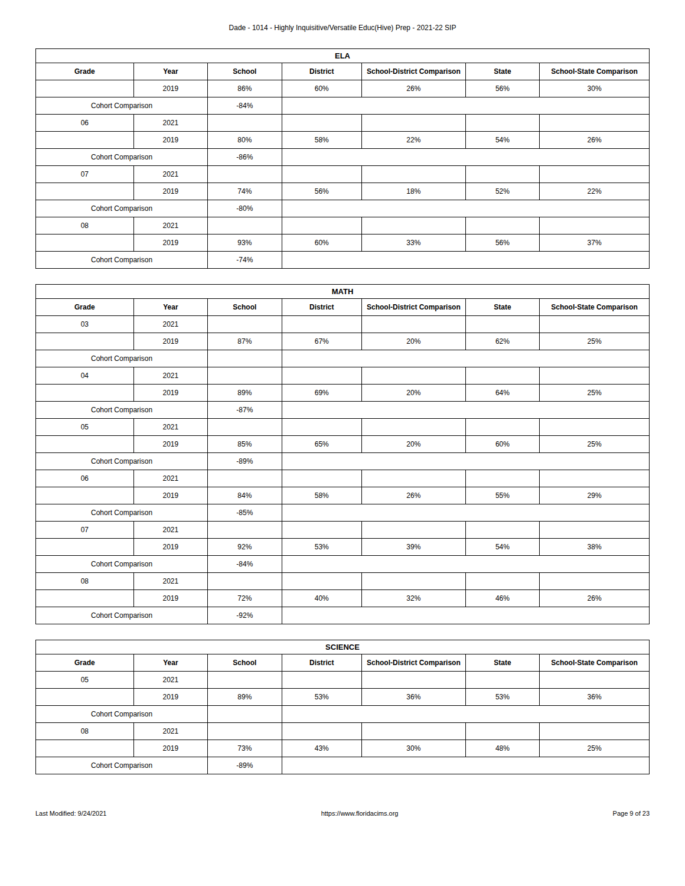Dade - 1014 - Highly Inquisitive/Versatile Educ(Hive) Prep - 2021-22 SIP
ELA
| Grade | Year | School | District | School-District Comparison | State | School-State Comparison |
| --- | --- | --- | --- | --- | --- | --- |
| | 2019 | 86% | 60% | 26% | 56% | 30% |
| Cohort Comparison | -84% | |
| 06 | 2021 | | | | | |
| | 2019 | 80% | 58% | 22% | 54% | 26% |
| Cohort Comparison | -86% | |
| 07 | 2021 | | | | | |
| | 2019 | 74% | 56% | 18% | 52% | 22% |
| Cohort Comparison | -80% | |
| 08 | 2021 | | | | | |
| | 2019 | 93% | 60% | 33% | 56% | 37% |
| Cohort Comparison | -74% | |
MATH
| Grade | Year | School | District | School-District Comparison | State | School-State Comparison |
| --- | --- | --- | --- | --- | --- | --- |
| 03 | 2021 | | | | | |
| | 2019 | 87% | 67% | 20% | 62% | 25% |
| Cohort Comparison | | |
| 04 | 2021 | | | | | |
| | 2019 | 89% | 69% | 20% | 64% | 25% |
| Cohort Comparison | -87% | |
| 05 | 2021 | | | | | |
| | 2019 | 85% | 65% | 20% | 60% | 25% |
| Cohort Comparison | -89% | |
| 06 | 2021 | | | | | |
| | 2019 | 84% | 58% | 26% | 55% | 29% |
| Cohort Comparison | -85% | |
| 07 | 2021 | | | | | |
| | 2019 | 92% | 53% | 39% | 54% | 38% |
| Cohort Comparison | -84% | |
| 08 | 2021 | | | | | |
| | 2019 | 72% | 40% | 32% | 46% | 26% |
| Cohort Comparison | -92% | |
SCIENCE
| Grade | Year | School | District | School-District Comparison | State | School-State Comparison |
| --- | --- | --- | --- | --- | --- | --- |
| 05 | 2021 | | | | | |
| | 2019 | 89% | 53% | 36% | 53% | 36% |
| Cohort Comparison | | |
| 08 | 2021 | | | | | |
| | 2019 | 73% | 43% | 30% | 48% | 25% |
| Cohort Comparison | -89% | |
Last Modified: 9/24/2021
https://www.floridacims.org
Page 9 of 23